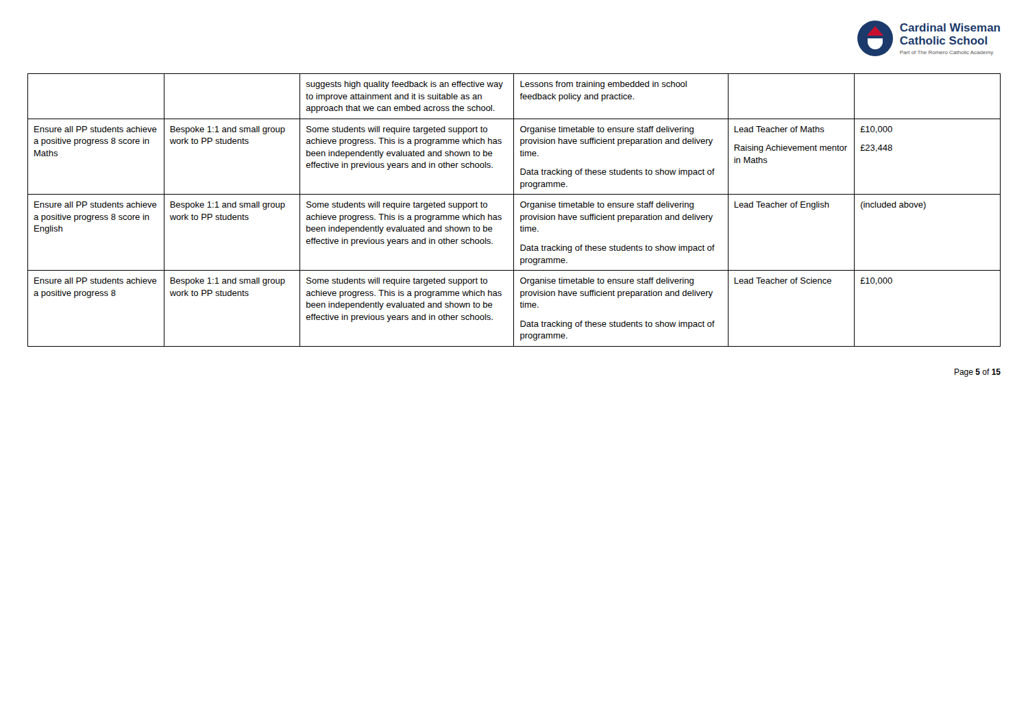Cardinal Wiseman Catholic School Part of The Romero Catholic Academy
| | | suggests high quality feedback is an effective way to improve attainment and it is suitable as an approach that we can embed across the school. | Lessons from training embedded in school feedback policy and practice. | | |
| Ensure all PP students achieve a positive progress 8 score in Maths | Bespoke 1:1 and small group work to PP students | Some students will require targeted support to achieve progress. This is a programme which has been independently evaluated and shown to be effective in previous years and in other schools. | Organise timetable to ensure staff delivering provision have sufficient preparation and delivery time. Data tracking of these students to show impact of programme. | Lead Teacher of Maths Raising Achievement mentor in Maths | £10,000 £23,448 |
| Ensure all PP students achieve a positive progress 8 score in English | Bespoke 1:1 and small group work to PP students | Some students will require targeted support to achieve progress. This is a programme which has been independently evaluated and shown to be effective in previous years and in other schools. | Organise timetable to ensure staff delivering provision have sufficient preparation and delivery time. Data tracking of these students to show impact of programme. | Lead Teacher of English | (included above) |
| Ensure all PP students achieve a positive progress 8 | Bespoke 1:1 and small group work to PP students | Some students will require targeted support to achieve progress. This is a programme which has been independently evaluated and shown to be effective in previous years and in other schools. | Organise timetable to ensure staff delivering provision have sufficient preparation and delivery time. Data tracking of these students to show impact of programme. | Lead Teacher of Science | £10,000 |
Page 5 of 15